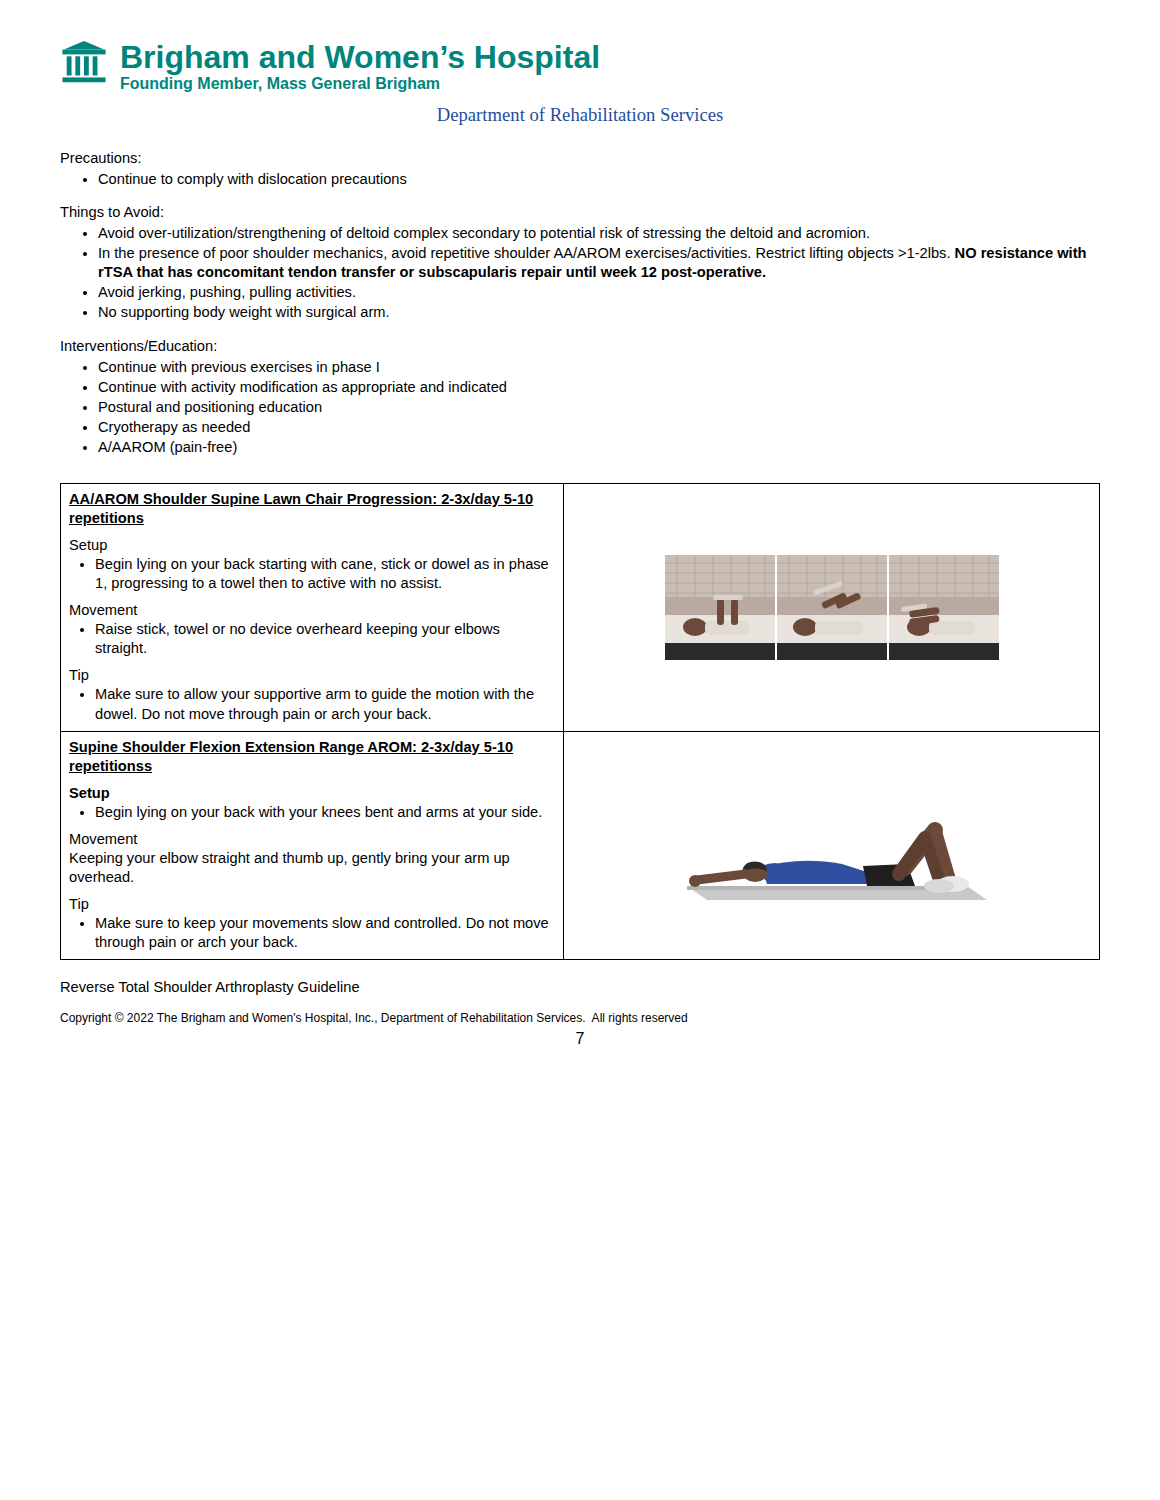Brigham and Women’s Hospital
Founding Member, Mass General Brigham
Department of Rehabilitation Services
Precautions:
Continue to comply with dislocation precautions
Things to Avoid:
Avoid over-utilization/strengthening of deltoid complex secondary to potential risk of stressing the deltoid and acromion.
In the presence of poor shoulder mechanics, avoid repetitive shoulder AA/AROM exercises/activities. Restrict lifting objects >1-2lbs. NO resistance with rTSA that has concomitant tendon transfer or subscapularis repair until week 12 post-operative.
Avoid jerking, pushing, pulling activities.
No supporting body weight with surgical arm.
Interventions/Education:
Continue with previous exercises in phase I
Continue with activity modification as appropriate and indicated
Postural and positioning education
Cryotherapy as needed
A/AAROM (pain-free)
| AA/AROM Shoulder Supine Lawn Chair Progression: 2-3x/day 5-10 repetitions Setup Begin lying on your back starting with cane, stick or dowel as in phase 1, progressing to a towel then to active with no assist. Movement Raise stick, towel or no device overheard keeping your elbows straight. Tip Make sure to allow your supportive arm to guide the motion with the dowel. Do not move through pain or arch your back. | |
| Supine Shoulder Flexion Extension Range AROM: 2-3x/day 5-10 repetitionss Setup Begin lying on your back with your knees bent and arms at your side. Movement Keeping your elbow straight and thumb up, gently bring your arm up overhead. Tip Make sure to keep your movements slow and controlled. Do not move through pain or arch your back. | |
Reverse Total Shoulder Arthroplasty Guideline
Copyright © 2022 The Brigham and Women's Hospital, Inc., Department of Rehabilitation Services. All rights reserved
7